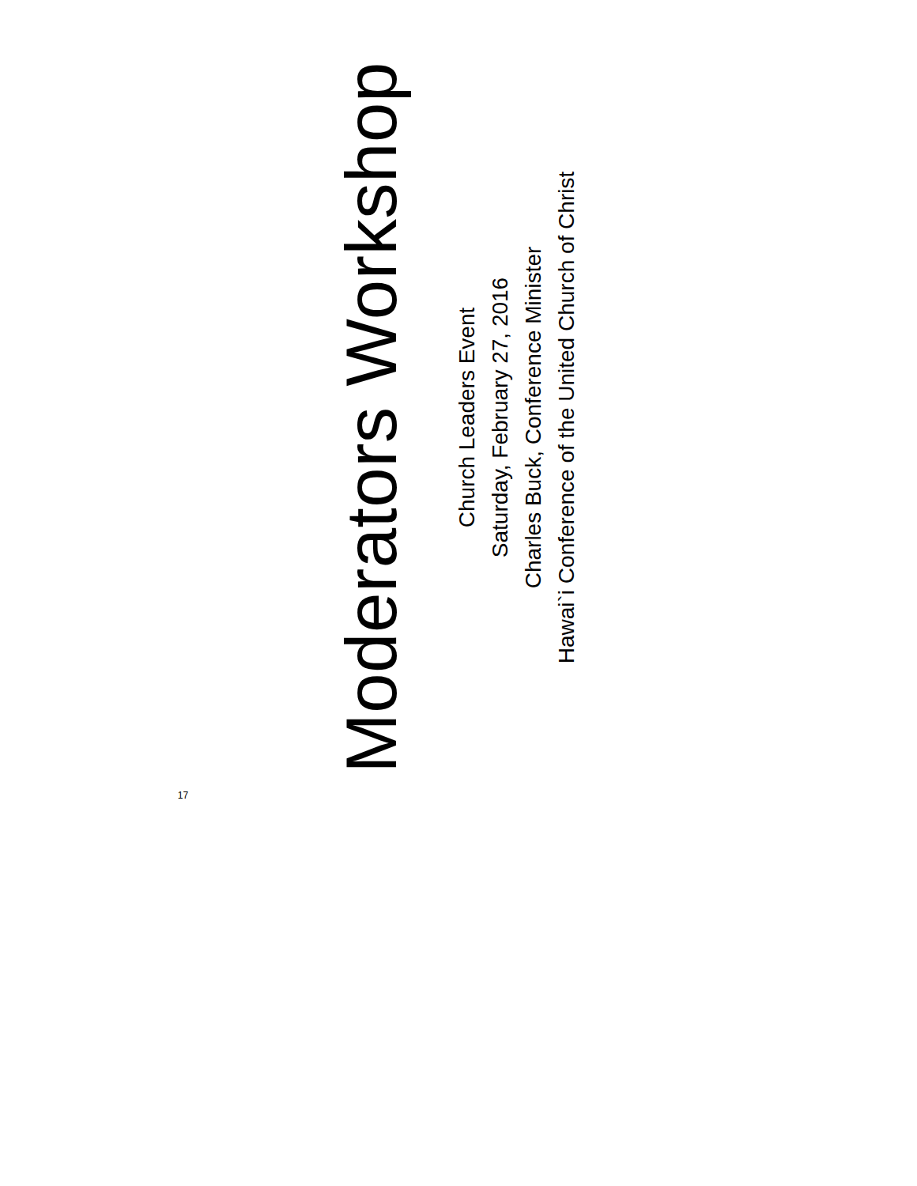Moderators Workshop
Church Leaders Event
Saturday, February 27, 2016
Charles Buck, Conference Minister
Hawai`i Conference of the United Church of Christ
17